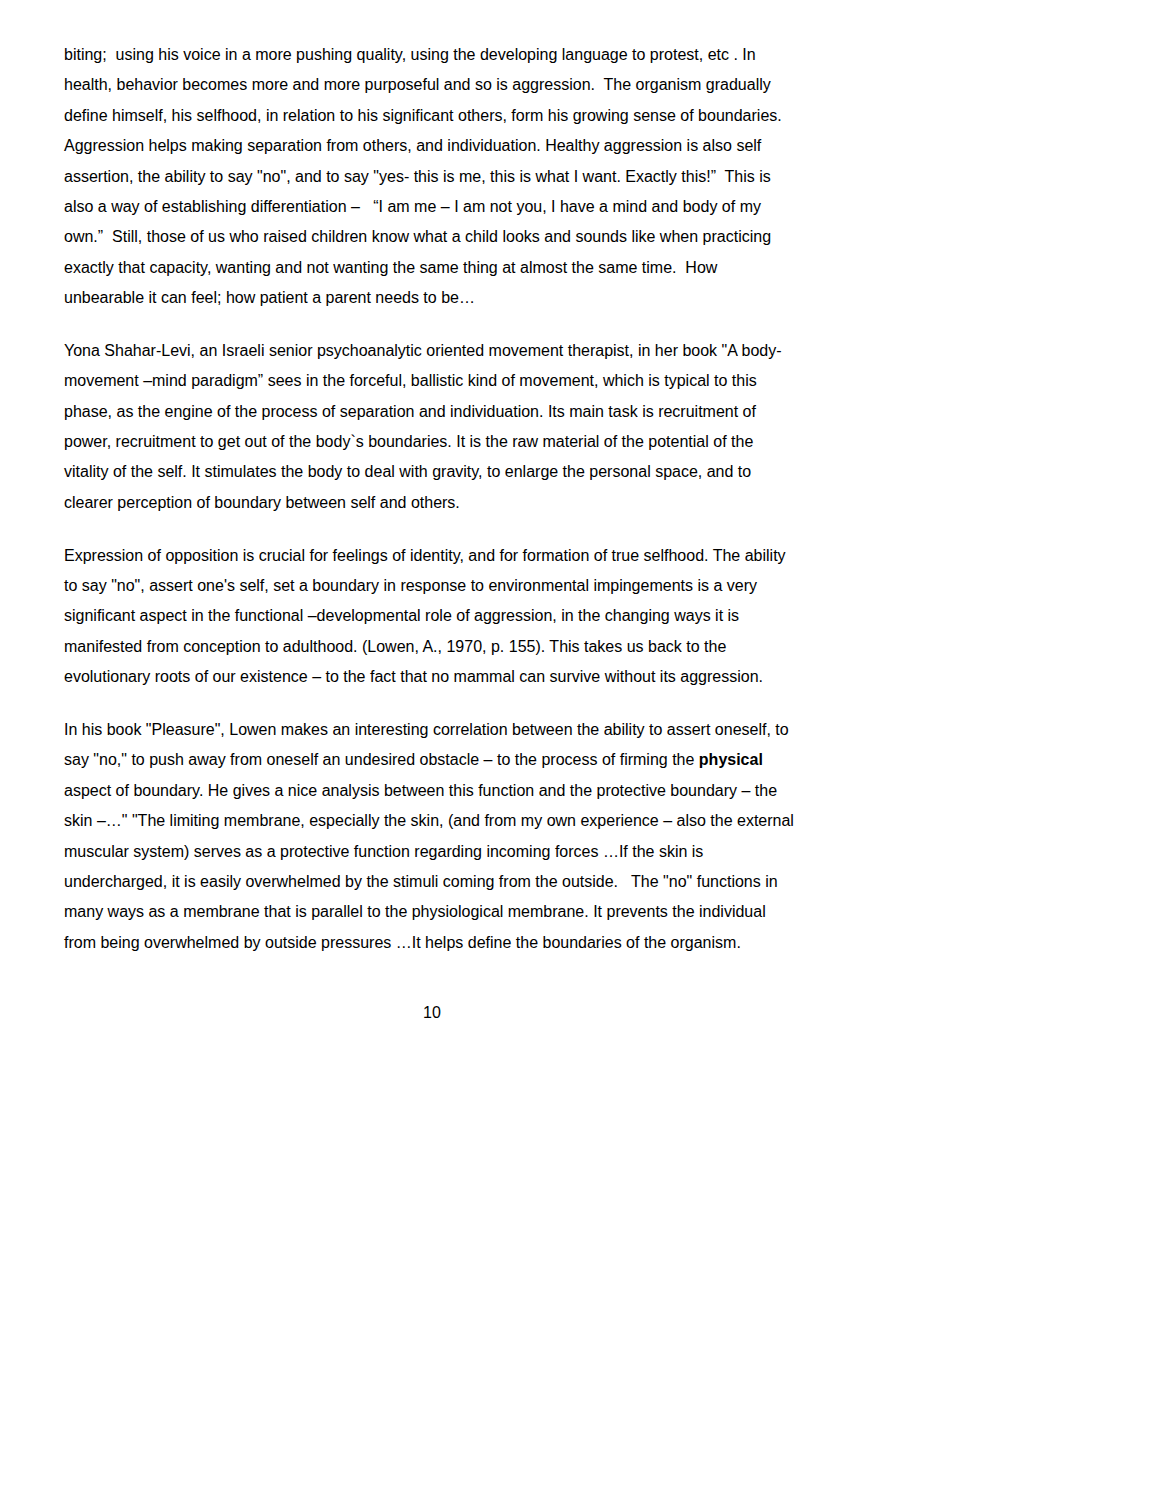biting; using his voice in a more pushing quality, using the developing language to protest, etc . In health, behavior becomes more and more purposeful and so is aggression. The organism gradually define himself, his selfhood, in relation to his significant others, form his growing sense of boundaries. Aggression helps making separation from others, and individuation. Healthy aggression is also self assertion, the ability to say "no", and to say "yes- this is me, this is what I want. Exactly this!” This is also a way of establishing differentiation – “I am me – I am not you, I have a mind and body of my own.” Still, those of us who raised children know what a child looks and sounds like when practicing exactly that capacity, wanting and not wanting the same thing at almost the same time. How unbearable it can feel; how patient a parent needs to be…
Yona Shahar-Levi, an Israeli senior psychoanalytic oriented movement therapist, in her book "A body-movement –mind paradigm” sees in the forceful, ballistic kind of movement, which is typical to this phase, as the engine of the process of separation and individuation. Its main task is recruitment of power, recruitment to get out of the body`s boundaries. It is the raw material of the potential of the vitality of the self. It stimulates the body to deal with gravity, to enlarge the personal space, and to clearer perception of boundary between self and others.
Expression of opposition is crucial for feelings of identity, and for formation of true selfhood. The ability to say "no", assert one's self, set a boundary in response to environmental impingements is a very significant aspect in the functional –developmental role of aggression, in the changing ways it is manifested from conception to adulthood. (Lowen, A., 1970, p. 155). This takes us back to the evolutionary roots of our existence – to the fact that no mammal can survive without its aggression.
In his book "Pleasure", Lowen makes an interesting correlation between the ability to assert oneself, to say "no," to push away from oneself an undesired obstacle – to the process of firming the physical aspect of boundary. He gives a nice analysis between this function and the protective boundary – the skin –…" "The limiting membrane, especially the skin, (and from my own experience – also the external muscular system) serves as a protective function regarding incoming forces …If the skin is undercharged, it is easily overwhelmed by the stimuli coming from the outside. The "no" functions in many ways as a membrane that is parallel to the physiological membrane. It prevents the individual from being overwhelmed by outside pressures …It helps define the boundaries of the organism.
10